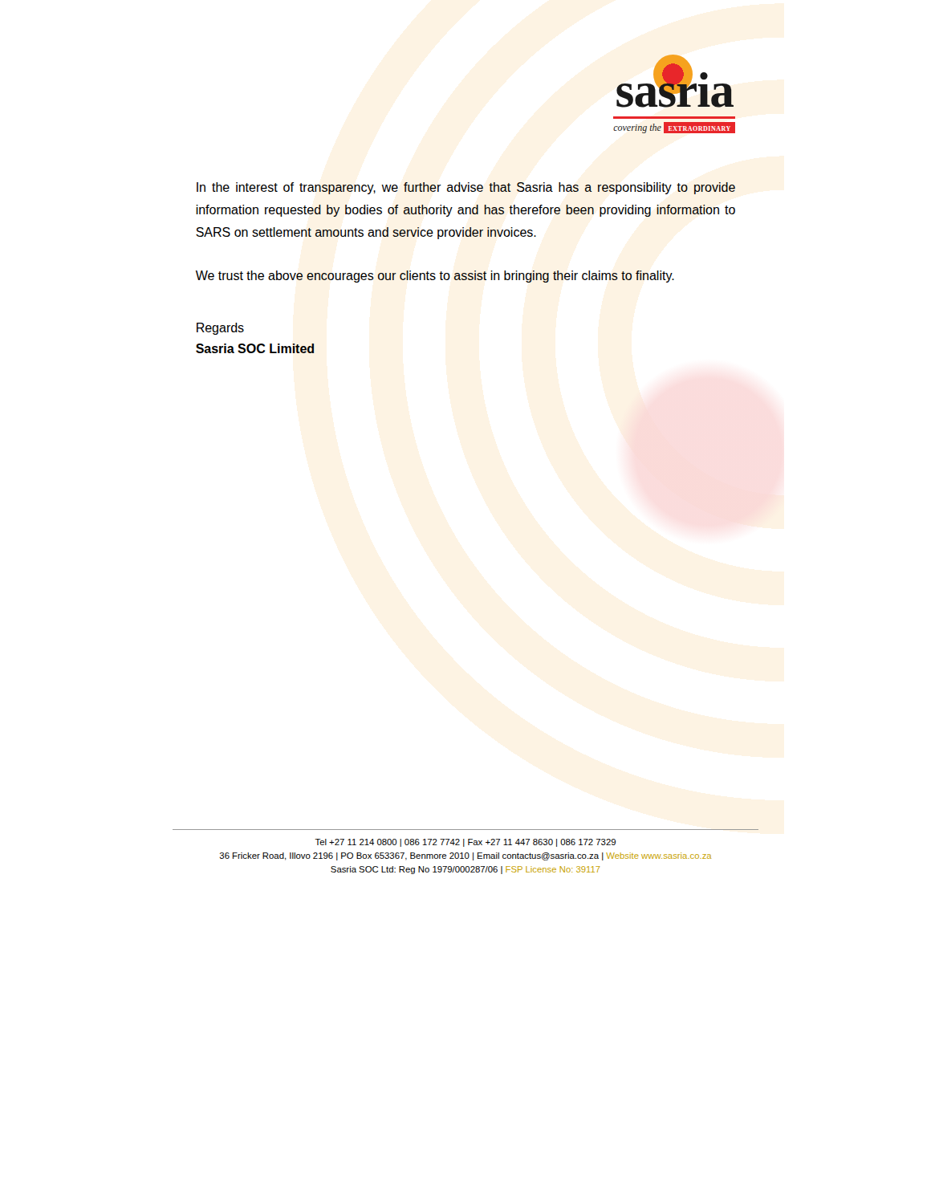sasria
covering the extraordinary
In the interest of transparency, we further advise that Sasria has a responsibility to provide information requested by bodies of authority and has therefore been providing information to SARS on settlement amounts and service provider invoices.
We trust the above encourages our clients to assist in bringing their claims to finality.
Regards
Sasria SOC Limited
Tel +27 11 214 0800 | 086 172 7742 | Fax +27 11 447 8630 | 086 172 7329
36 Fricker Road, Illovo 2196 | PO Box 653367, Benmore 2010 | Email contactus@sasria.co.za | Website www.sasria.co.za
Sasria SOC Ltd: Reg No 1979/000287/06 | FSP License No: 39117